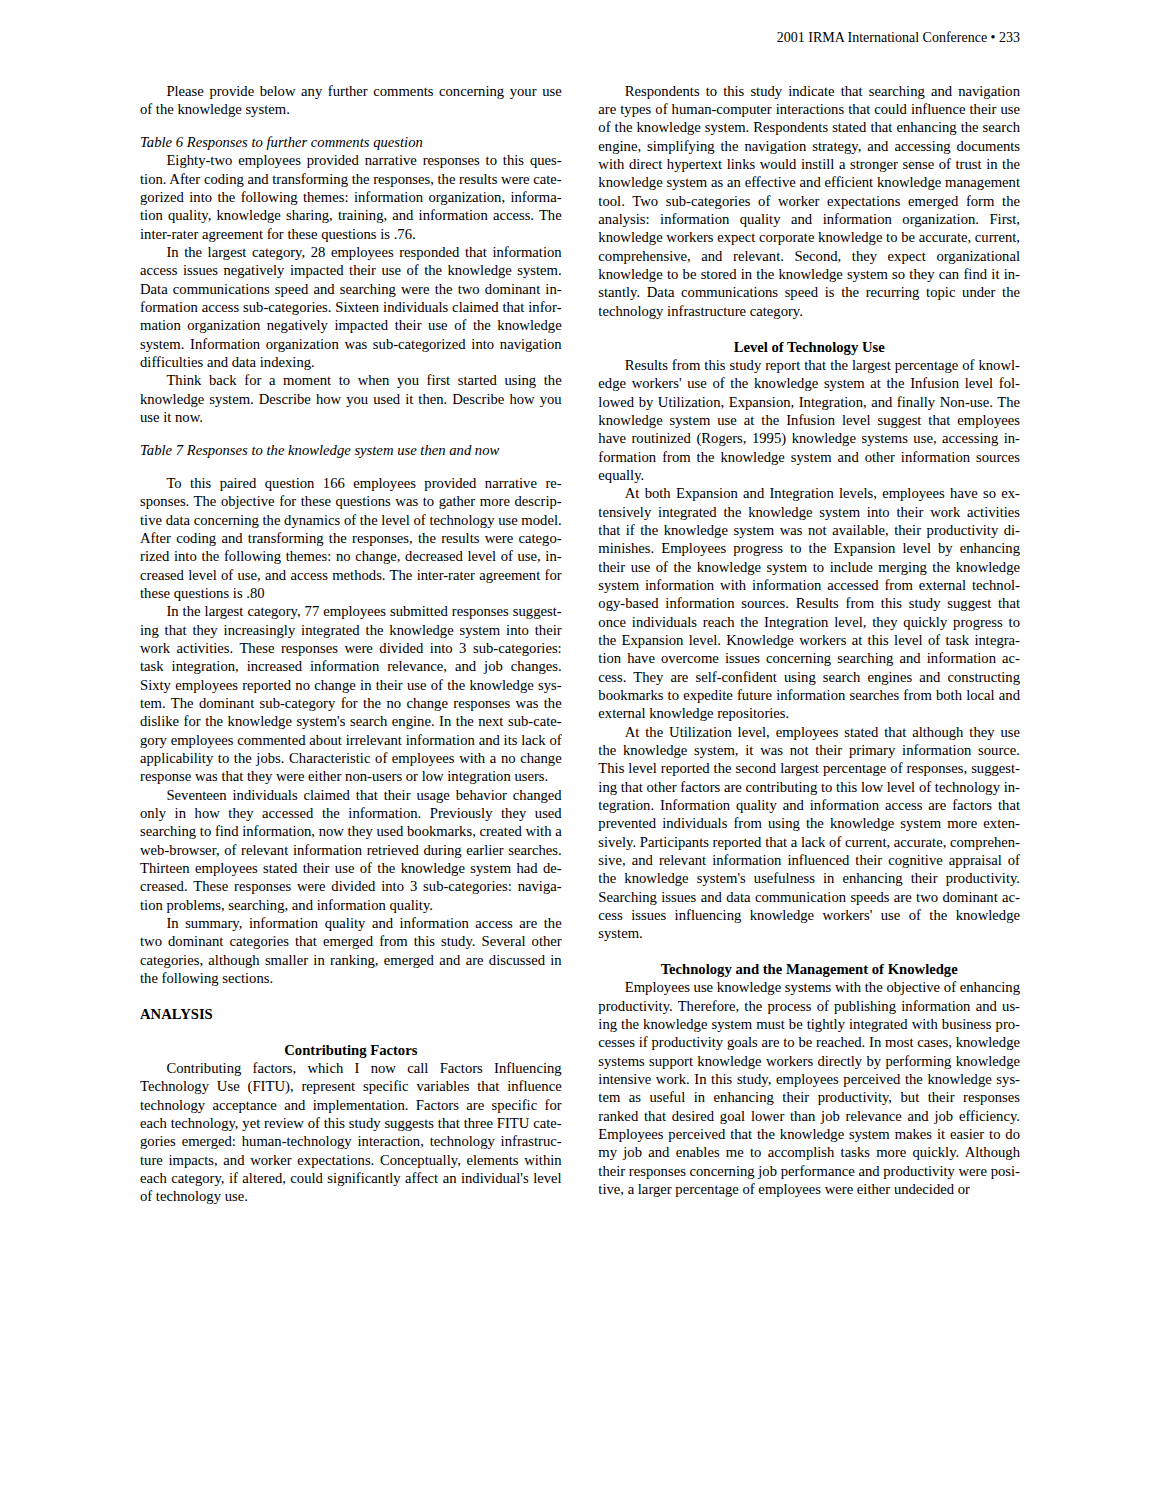2001 IRMA International Conference • 233
Please provide below any further comments concerning your use of the knowledge system.
Table 6 Responses to further comments question
Eighty-two employees provided narrative responses to this question. After coding and transforming the responses, the results were categorized into the following themes: information organization, information quality, knowledge sharing, training, and information access. The inter-rater agreement for these questions is .76.
In the largest category, 28 employees responded that information access issues negatively impacted their use of the knowledge system. Data communications speed and searching were the two dominant information access sub-categories. Sixteen individuals claimed that information organization negatively impacted their use of the knowledge system. Information organization was sub-categorized into navigation difficulties and data indexing.
Think back for a moment to when you first started using the knowledge system. Describe how you used it then. Describe how you use it now.
Table 7 Responses to the knowledge system use then and now
To this paired question 166 employees provided narrative responses. The objective for these questions was to gather more descriptive data concerning the dynamics of the level of technology use model. After coding and transforming the responses, the results were categorized into the following themes: no change, decreased level of use, increased level of use, and access methods. The inter-rater agreement for these questions is .80
In the largest category, 77 employees submitted responses suggesting that they increasingly integrated the knowledge system into their work activities. These responses were divided into 3 sub-categories: task integration, increased information relevance, and job changes. Sixty employees reported no change in their use of the knowledge system. The dominant sub-category for the no change responses was the dislike for the knowledge system's search engine. In the next sub-category employees commented about irrelevant information and its lack of applicability to the jobs. Characteristic of employees with a no change response was that they were either non-users or low integration users.
Seventeen individuals claimed that their usage behavior changed only in how they accessed the information. Previously they used searching to find information, now they used bookmarks, created with a web-browser, of relevant information retrieved during earlier searches. Thirteen employees stated their use of the knowledge system had decreased. These responses were divided into 3 sub-categories: navigation problems, searching, and information quality.
In summary, information quality and information access are the two dominant categories that emerged from this study. Several other categories, although smaller in ranking, emerged and are discussed in the following sections.
ANALYSIS
Contributing Factors
Contributing factors, which I now call Factors Influencing Technology Use (FITU), represent specific variables that influence technology acceptance and implementation. Factors are specific for each technology, yet review of this study suggests that three FITU categories emerged: human-technology interaction, technology infrastructure impacts, and worker expectations. Conceptually, elements within each category, if altered, could significantly affect an individual's level of technology use.
Respondents to this study indicate that searching and navigation are types of human-computer interactions that could influence their use of the knowledge system. Respondents stated that enhancing the search engine, simplifying the navigation strategy, and accessing documents with direct hypertext links would instill a stronger sense of trust in the knowledge system as an effective and efficient knowledge management tool. Two sub-categories of worker expectations emerged form the analysis: information quality and information organization. First, knowledge workers expect corporate knowledge to be accurate, current, comprehensive, and relevant. Second, they expect organizational knowledge to be stored in the knowledge system so they can find it instantly. Data communications speed is the recurring topic under the technology infrastructure category.
Level of Technology Use
Results from this study report that the largest percentage of knowledge workers' use of the knowledge system at the Infusion level followed by Utilization, Expansion, Integration, and finally Non-use. The knowledge system use at the Infusion level suggest that employees have routinized (Rogers, 1995) knowledge systems use, accessing information from the knowledge system and other information sources equally.
At both Expansion and Integration levels, employees have so extensively integrated the knowledge system into their work activities that if the knowledge system was not available, their productivity diminishes. Employees progress to the Expansion level by enhancing their use of the knowledge system to include merging the knowledge system information with information accessed from external technology-based information sources. Results from this study suggest that once individuals reach the Integration level, they quickly progress to the Expansion level. Knowledge workers at this level of task integration have overcome issues concerning searching and information access. They are self-confident using search engines and constructing bookmarks to expedite future information searches from both local and external knowledge repositories.
At the Utilization level, employees stated that although they use the knowledge system, it was not their primary information source. This level reported the second largest percentage of responses, suggesting that other factors are contributing to this low level of technology integration. Information quality and information access are factors that prevented individuals from using the knowledge system more extensively. Participants reported that a lack of current, accurate, comprehensive, and relevant information influenced their cognitive appraisal of the knowledge system's usefulness in enhancing their productivity. Searching issues and data communication speeds are two dominant access issues influencing knowledge workers' use of the knowledge system.
Technology and the Management of Knowledge
Employees use knowledge systems with the objective of enhancing productivity. Therefore, the process of publishing information and using the knowledge system must be tightly integrated with business processes if productivity goals are to be reached. In most cases, knowledge systems support knowledge workers directly by performing knowledge intensive work. In this study, employees perceived the knowledge system as useful in enhancing their productivity, but their responses ranked that desired goal lower than job relevance and job efficiency. Employees perceived that the knowledge system makes it easier to do my job and enables me to accomplish tasks more quickly. Although their responses concerning job performance and productivity were positive, a larger percentage of employees were either undecided or